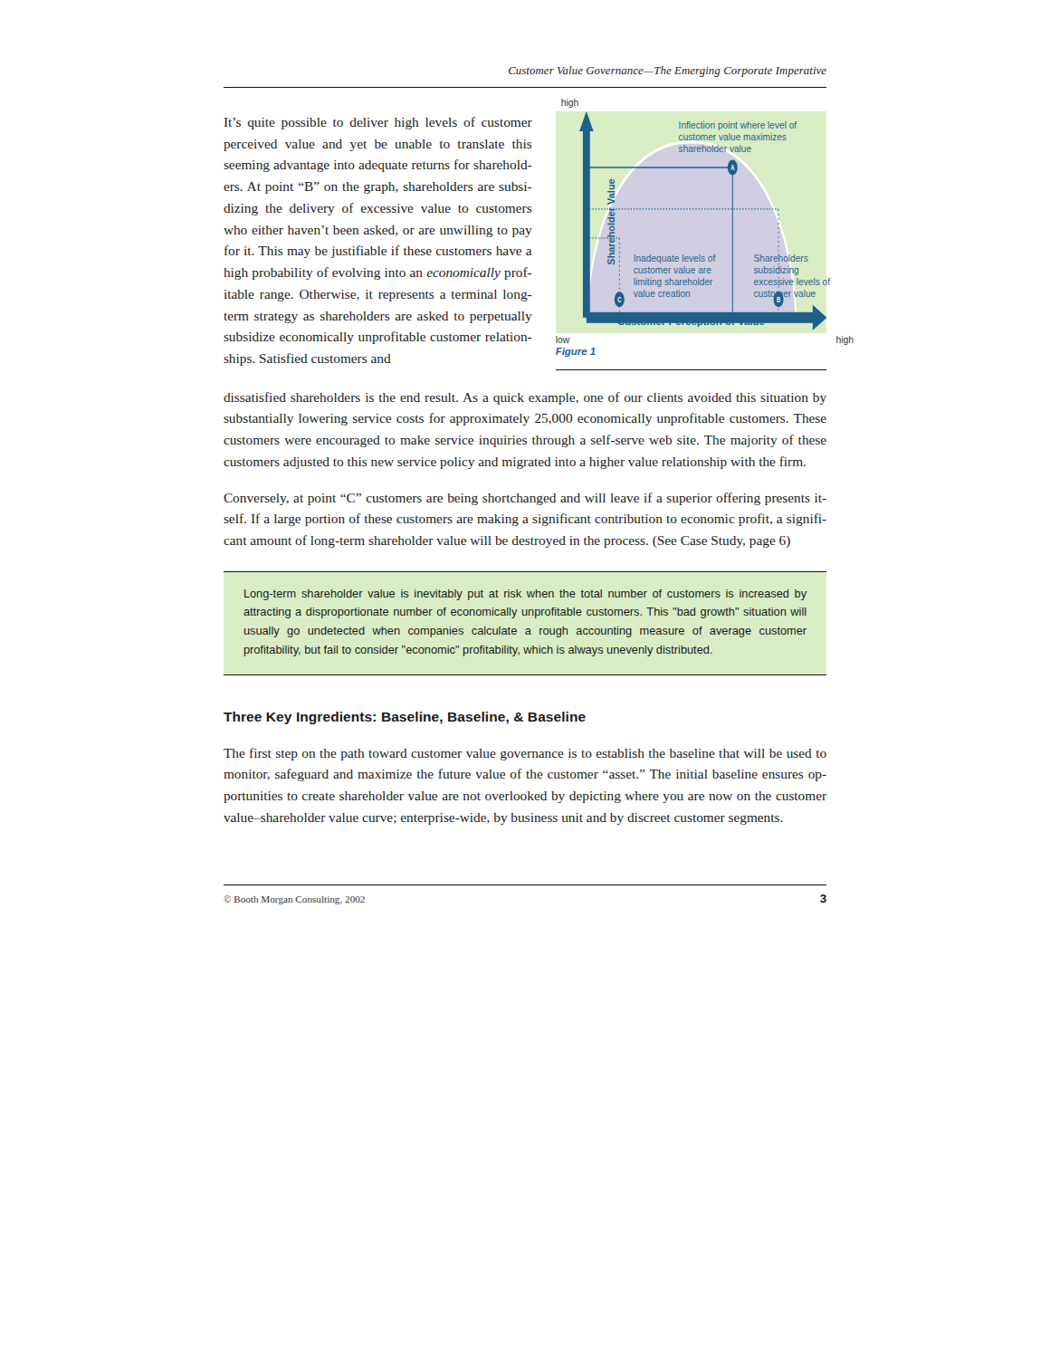Customer Value Governance—The Emerging Corporate Imperative
It’s quite possible to deliver high levels of customer perceived value and yet be unable to translate this seeming advantage into adequate returns for shareholders. At point “B” on the graph, shareholders are subsidizing the delivery of excessive value to customers who either haven’t been asked, or are unwilling to pay for it. This may be justifiable if these customers have a high probability of evolving into an economically profitable range. Otherwise, it represents a terminal long-term strategy as shareholders are asked to perpetually subsidize economically unprofitable customer relationships. Satisfied customers and
A B C
high
low
high
Inflection point where level of customer value maximizes shareholder value
Inadequate levels of customer value are limiting shareholder value creation
Shareholders subsidizing excessive levels of customer value
Shareholder Value
Customer Perception of Value
Figure 1
dissatisfied shareholders is the end result. As a quick example, one of our clients avoided this situation by substantially lowering service costs for approximately 25,000 economically unprofitable customers. These customers were encouraged to make service inquiries through a self-serve web site. The majority of these customers adjusted to this new service policy and migrated into a higher value relationship with the firm.
Conversely, at point “C” customers are being shortchanged and will leave if a superior offering presents itself. If a large portion of these customers are making a significant contribution to economic profit, a significant amount of long-term shareholder value will be destroyed in the process. (See Case Study, page 6)
Long-term shareholder value is inevitably put at risk when the total number of customers is increased by attracting a disproportionate number of economically unprofitable customers. This "bad growth" situation will usually go undetected when companies calculate a rough accounting measure of average customer profitability, but fail to consider "economic" profitability, which is always unevenly distributed.
Three Key Ingredients: Baseline, Baseline, & Baseline
The first step on the path toward customer value governance is to establish the baseline that will be used to monitor, safeguard and maximize the future value of the customer “asset.” The initial baseline ensures opportunities to create shareholder value are not overlooked by depicting where you are now on the customer value–shareholder value curve; enterprise-wide, by business unit and by discreet customer segments.
© Booth Morgan Consulting, 2002
3